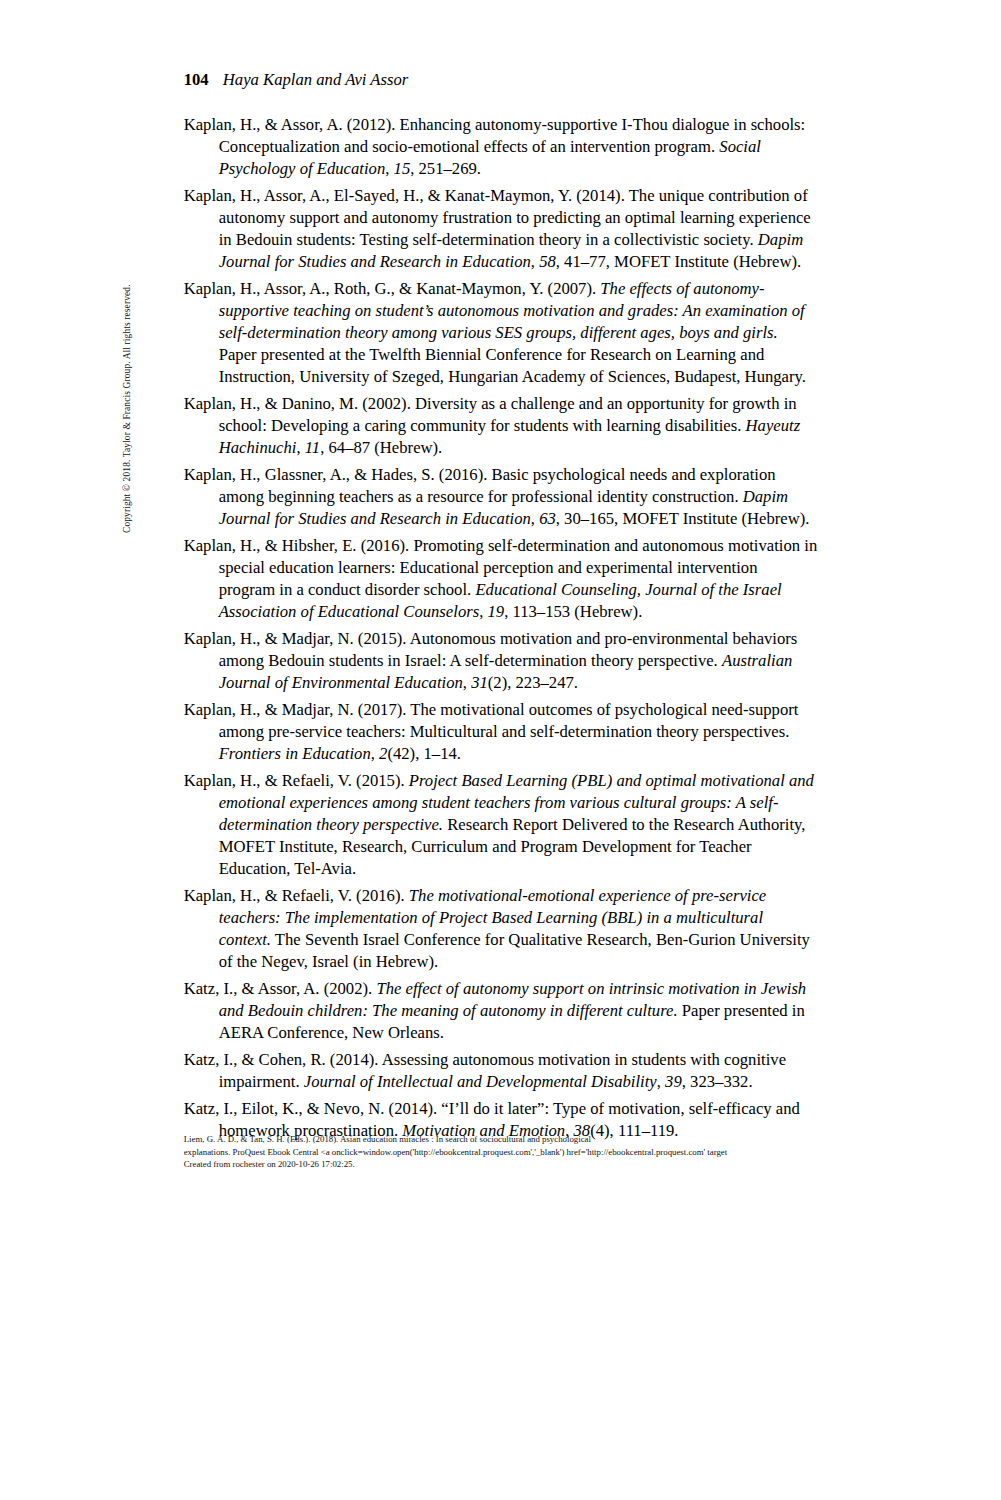104 Haya Kaplan and Avi Assor
Kaplan, H., & Assor, A. (2012). Enhancing autonomy-supportive I-Thou dialogue in schools: Conceptualization and socio-emotional effects of an intervention program. Social Psychology of Education, 15, 251–269.
Kaplan, H., Assor, A., El-Sayed, H., & Kanat-Maymon, Y. (2014). The unique contribution of autonomy support and autonomy frustration to predicting an optimal learning experience in Bedouin students: Testing self-determination theory in a collectivistic society. Dapim Journal for Studies and Research in Education, 58, 41–77, MOFET Institute (Hebrew).
Kaplan, H., Assor, A., Roth, G., & Kanat-Maymon, Y. (2007). The effects of autonomy-supportive teaching on student’s autonomous motivation and grades: An examination of self-determination theory among various SES groups, different ages, boys and girls. Paper presented at the Twelfth Biennial Conference for Research on Learning and Instruction, University of Szeged, Hungarian Academy of Sciences, Budapest, Hungary.
Kaplan, H., & Danino, M. (2002). Diversity as a challenge and an opportunity for growth in school: Developing a caring community for students with learning disabilities. Hayeutz Hachinuchi, 11, 64–87 (Hebrew).
Kaplan, H., Glassner, A., & Hades, S. (2016). Basic psychological needs and exploration among beginning teachers as a resource for professional identity construction. Dapim Journal for Studies and Research in Education, 63, 30–165, MOFET Institute (Hebrew).
Kaplan, H., & Hibsher, E. (2016). Promoting self-determination and autonomous motivation in special education learners: Educational perception and experimental intervention program in a conduct disorder school. Educational Counseling, Journal of the Israel Association of Educational Counselors, 19, 113–153 (Hebrew).
Kaplan, H., & Madjar, N. (2015). Autonomous motivation and pro-environmental behaviors among Bedouin students in Israel: A self-determination theory perspective. Australian Journal of Environmental Education, 31(2), 223–247.
Kaplan, H., & Madjar, N. (2017). The motivational outcomes of psychological need-support among pre-service teachers: Multicultural and self-determination theory perspectives. Frontiers in Education, 2(42), 1–14.
Kaplan, H., & Refaeli, V. (2015). Project Based Learning (PBL) and optimal motivational and emotional experiences among student teachers from various cultural groups: A self-determination theory perspective. Research Report Delivered to the Research Authority, MOFET Institute, Research, Curriculum and Program Development for Teacher Education, Tel-Avia.
Kaplan, H., & Refaeli, V. (2016). The motivational-emotional experience of pre-service teachers: The implementation of Project Based Learning (BBL) in a multicultural context. The Seventh Israel Conference for Qualitative Research, Ben-Gurion University of the Negev, Israel (in Hebrew).
Katz, I., & Assor, A. (2002). The effect of autonomy support on intrinsic motivation in Jewish and Bedouin children: The meaning of autonomy in different culture. Paper presented in AERA Conference, New Orleans.
Katz, I., & Cohen, R. (2014). Assessing autonomous motivation in students with cognitive impairment. Journal of Intellectual and Developmental Disability, 39, 323–332.
Katz, I., Eilot, K., & Nevo, N. (2014). “I’ll do it later”: Type of motivation, self-efficacy and homework procrastination. Motivation and Emotion, 38(4), 111–119.
Copyright © 2018. Taylor & Francis Group. All rights reserved.
Liem, G. A. D., & Tan, S. H. (Eds.). (2018). Asian education miracles : In search of sociocultural and psychological
explanations. ProQuest Ebook Central <a onclick=window.open('http://ebookcentral.proquest.com','_blank') href='http://ebookcentral.proquest.com' target
Created from rochester on 2020-10-26 17:02:25.